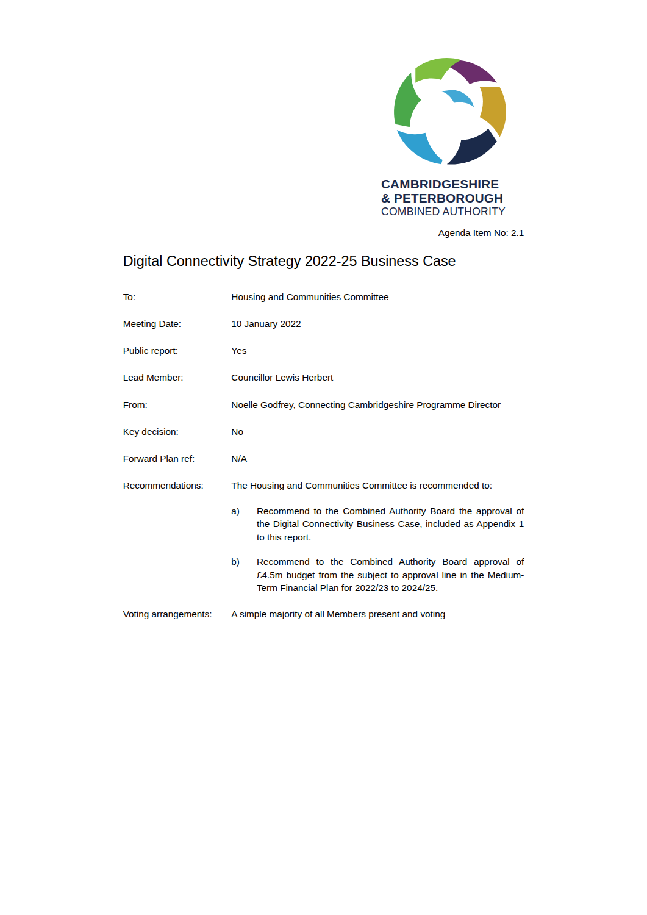CAMBRIDGESHIRE & PETERBOROUGH COMBINED AUTHORITY
Agenda Item No: 2.1
Digital Connectivity Strategy 2022-25 Business Case
| To: | Housing and Communities Committee |
| Meeting Date: | 10 January 2022 |
| Public report: | Yes |
| Lead Member: | Councillor Lewis Herbert |
| From: | Noelle Godfrey, Connecting Cambridgeshire Programme Director |
| Key decision: | No |
| Forward Plan ref: | N/A |
| Recommendations: | The Housing and Communities Committee is recommended to: Recommend to the Combined Authority Board the approval of the Digital Connectivity Business Case, included as Appendix 1 to this report. Recommend to the Combined Authority Board approval of £4.5m budget from the subject to approval line in the Medium-Term Financial Plan for 2022/23 to 2024/25. |
| Voting arrangements: | A simple majority of all Members present and voting |